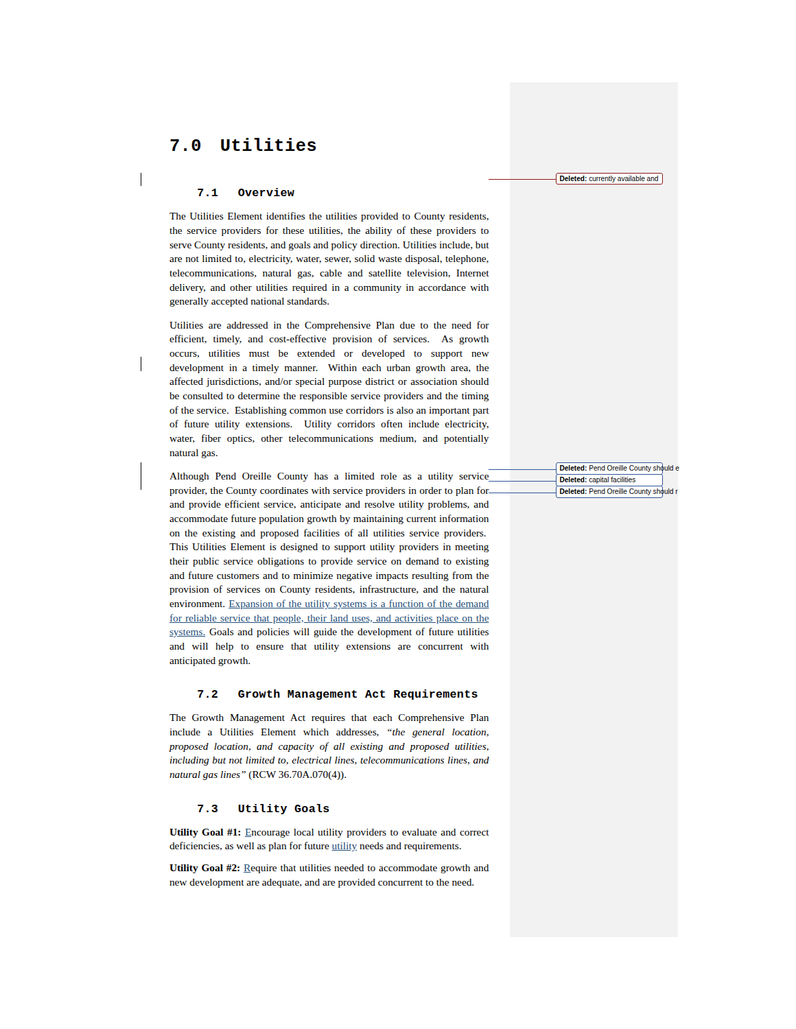7.0 Utilities
7.1 Overview
The Utilities Element identifies the utilities provided to County residents, the service providers for these utilities, the ability of these providers to serve County residents, and goals and policy direction. Utilities include, but are not limited to, electricity, water, sewer, solid waste disposal, telephone, telecommunications, natural gas, cable and satellite television, Internet delivery, and other utilities required in a community in accordance with generally accepted national standards.
Utilities are addressed in the Comprehensive Plan due to the need for efficient, timely, and cost-effective provision of services. As growth occurs, utilities must be extended or developed to support new development in a timely manner. Within each urban growth area, the affected jurisdictions, and/or special purpose district or association should be consulted to determine the responsible service providers and the timing of the service. Establishing common use corridors is also an important part of future utility extensions. Utility corridors often include electricity, water, fiber optics, other telecommunications medium, and potentially natural gas.
Although Pend Oreille County has a limited role as a utility service provider, the County coordinates with service providers in order to plan for and provide efficient service, anticipate and resolve utility problems, and accommodate future population growth by maintaining current information on the existing and proposed facilities of all utilities service providers. This Utilities Element is designed to support utility providers in meeting their public service obligations to provide service on demand to existing and future customers and to minimize negative impacts resulting from the provision of services on County residents, infrastructure, and the natural environment. Expansion of the utility systems is a function of the demand for reliable service that people, their land uses, and activities place on the systems. Goals and policies will guide the development of future utilities and will help to ensure that utility extensions are concurrent with anticipated growth.
7.2 Growth Management Act Requirements
The Growth Management Act requires that each Comprehensive Plan include a Utilities Element which addresses, “the general location, proposed location, and capacity of all existing and proposed utilities, including but not limited to, electrical lines, telecommunications lines, and natural gas lines” (RCW 36.70A.070(4)).
7.3 Utility Goals
Utility Goal #1: Encourage local utility providers to evaluate and correct deficiencies, as well as plan for future utility needs and requirements.
Utility Goal #2: Require that utilities needed to accommodate growth and new development are adequate, and are provided concurrent to the need.
Deleted: currently available and
Deleted: Pend Oreille County should e
Deleted: capital facilities
Deleted: Pend Oreille County should r